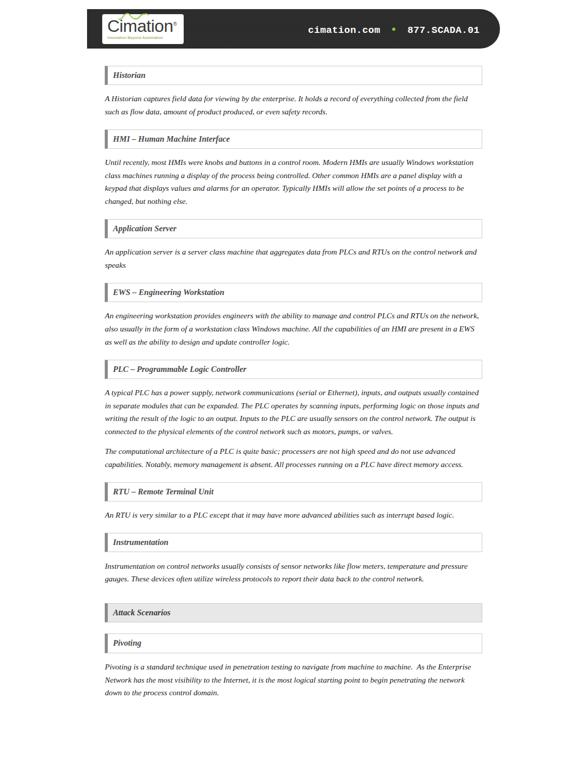Cimation®
Innovation Beyond Automation
cimation.com • 877.SCADA.01
Historian
A Historian captures field data for viewing by the enterprise. It holds a record of everything collected from the field such as flow data, amount of product produced, or even safety records.
HMI – Human Machine Interface
Until recently, most HMIs were knobs and buttons in a control room. Modern HMIs are usually Windows workstation class machines running a display of the process being controlled. Other common HMIs are a panel display with a keypad that displays values and alarms for an operator. Typically HMIs will allow the set points of a process to be changed, but nothing else.
Application Server
An application server is a server class machine that aggregates data from PLCs and RTUs on the control network and speaks
EWS – Engineering Workstation
An engineering workstation provides engineers with the ability to manage and control PLCs and RTUs on the network, also usually in the form of a workstation class Windows machine. All the capabilities of an HMI are present in a EWS as well as the ability to design and update controller logic.
PLC – Programmable Logic Controller
A typical PLC has a power supply, network communications (serial or Ethernet), inputs, and outputs usually contained in separate modules that can be expanded. The PLC operates by scanning inputs, performing logic on those inputs and writing the result of the logic to an output. Inputs to the PLC are usually sensors on the control network. The output is connected to the physical elements of the control network such as motors, pumps, or valves.
The computational architecture of a PLC is quite basic; processers are not high speed and do not use advanced capabilities. Notably, memory management is absent. All processes running on a PLC have direct memory access.
RTU – Remote Terminal Unit
An RTU is very similar to a PLC except that it may have more advanced abilities such as interrupt based logic.
Instrumentation
Instrumentation on control networks usually consists of sensor networks like flow meters, temperature and pressure gauges. These devices often utilize wireless protocols to report their data back to the control network.
Attack Scenarios
Pivoting
Pivoting is a standard technique used in penetration testing to navigate from machine to machine. As the Enterprise Network has the most visibility to the Internet, it is the most logical starting point to begin penetrating the network down to the process control domain.